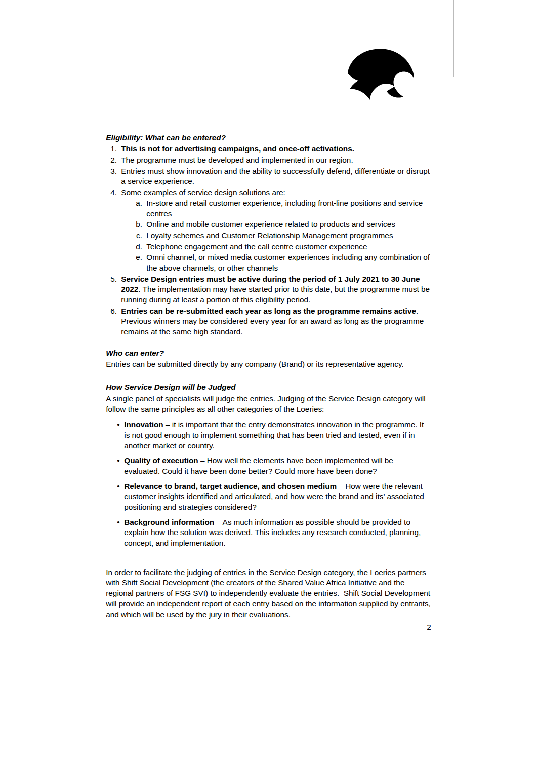Eligibility: What can be entered?
This is not for advertising campaigns, and once-off activations.
The programme must be developed and implemented in our region.
Entries must show innovation and the ability to successfully defend, differentiate or disrupt a service experience.
Some examples of service design solutions are:
In-store and retail customer experience, including front-line positions and service centres
Online and mobile customer experience related to products and services
Loyalty schemes and Customer Relationship Management programmes
Telephone engagement and the call centre customer experience
Omni channel, or mixed media customer experiences including any combination of the above channels, or other channels
Service Design entries must be active during the period of 1 July 2021 to 30 June 2022. The implementation may have started prior to this date, but the programme must be running during at least a portion of this eligibility period.
Entries can be re-submitted each year as long as the programme remains active. Previous winners may be considered every year for an award as long as the programme remains at the same high standard.
Who can enter?
Entries can be submitted directly by any company (Brand) or its representative agency.
How Service Design will be Judged
A single panel of specialists will judge the entries. Judging of the Service Design category will follow the same principles as all other categories of the Loeries:
Innovation – it is important that the entry demonstrates innovation in the programme. It is not good enough to implement something that has been tried and tested, even if in another market or country.
Quality of execution – How well the elements have been implemented will be evaluated. Could it have been done better? Could more have been done?
Relevance to brand, target audience, and chosen medium – How were the relevant customer insights identified and articulated, and how were the brand and its’ associated positioning and strategies considered?
Background information – As much information as possible should be provided to explain how the solution was derived. This includes any research conducted, planning, concept, and implementation.
In order to facilitate the judging of entries in the Service Design category, the Loeries partners with Shift Social Development (the creators of the Shared Value Africa Initiative and the regional partners of FSG SVI) to independently evaluate the entries. Shift Social Development will provide an independent report of each entry based on the information supplied by entrants, and which will be used by the jury in their evaluations.
2